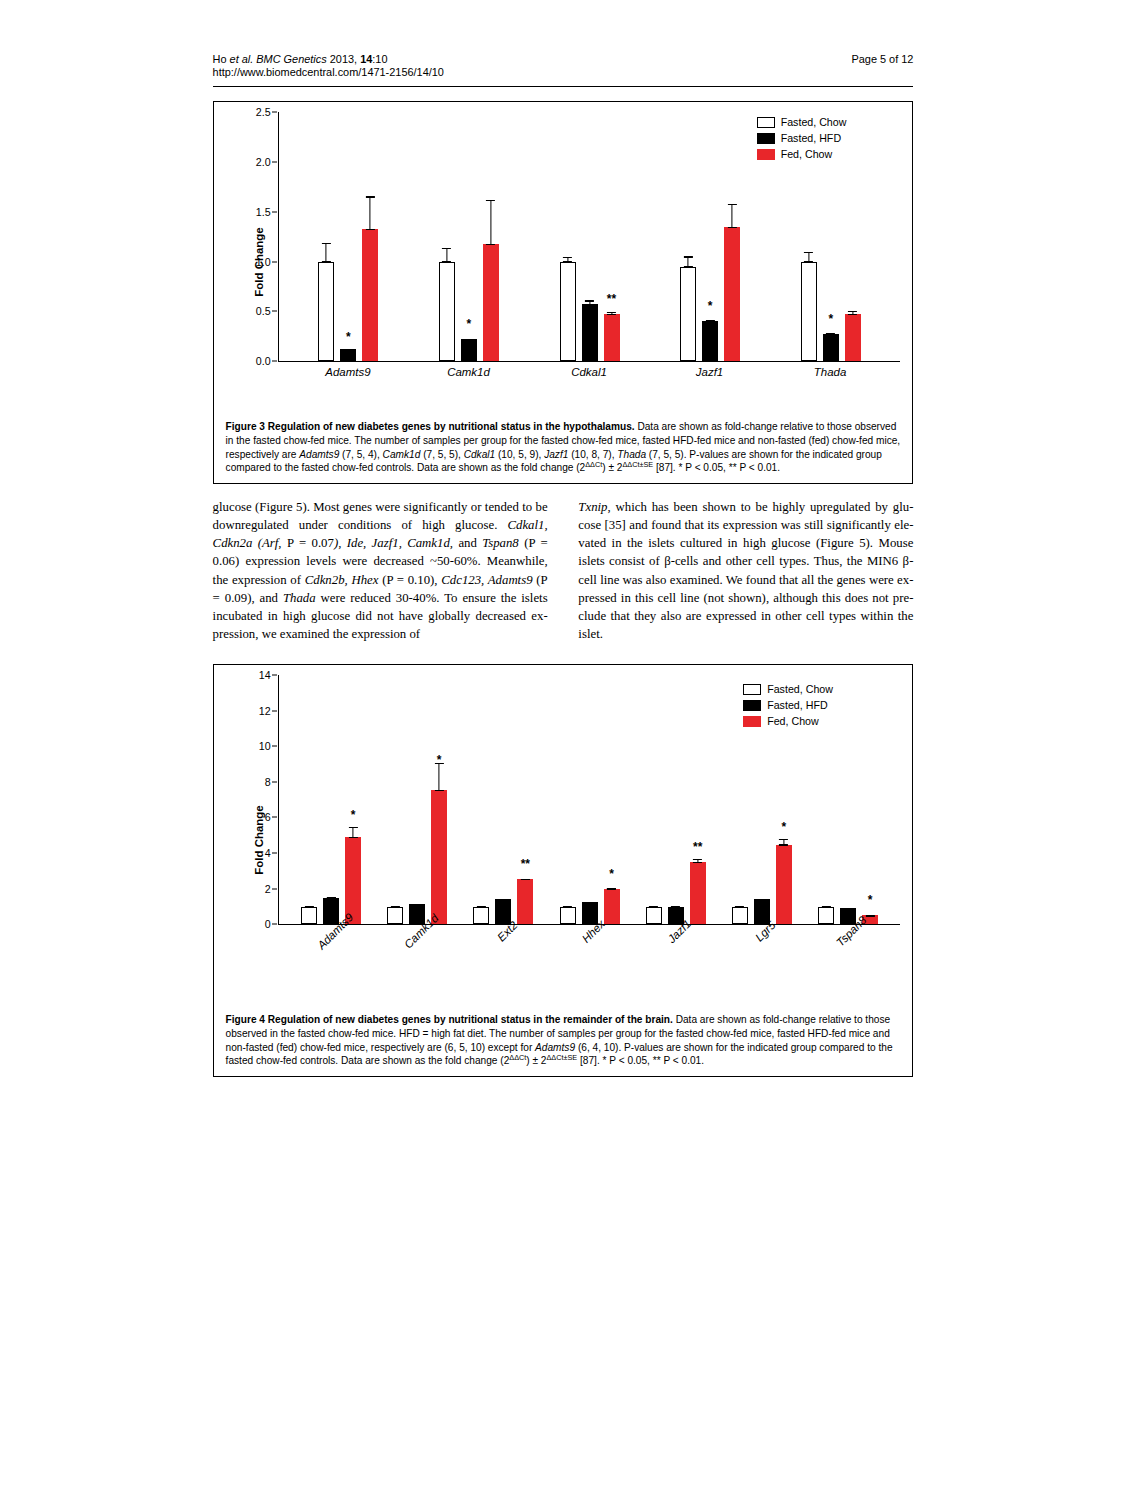Ho et al. BMC Genetics 2013, 14:10
http://www.biomedcentral.com/1471-2156/14/10
Page 5 of 12
Fasted, Chow
Fasted, HFD
Fed, Chow
Fold Change
2.5 2.0 1.5 1.0 0.5 0.0
*
*
**
*
*
Adamts9 Camk1d Cdkal1 Jazf1 Thada
Figure 3 Regulation of new diabetes genes by nutritional status in the hypothalamus. Data are shown as fold-change relative to those observed in the fasted chow-fed mice. The number of samples per group for the fasted chow-fed mice, fasted HFD-fed mice and non-fasted (fed) chow-fed mice, respectively are Adamts9 (7, 5, 4), Camk1d (7, 5, 5), Cdkal1 (10, 5, 9), Jazf1 (10, 8, 7), Thada (7, 5, 5). P-values are shown for the indicated group compared to the fasted chow-fed controls. Data are shown as the fold change (2ΔΔCt) ± 2ΔΔCt±SE [87]. * P < 0.05, ** P < 0.01.
glucose (Figure 5). Most genes were significantly or tended to be downregulated under conditions of high glucose. Cdkal1, Cdkn2a (Arf, P = 0.07), Ide, Jazf1, Camk1d, and Tspan8 (P = 0.06) expression levels were decreased ~50-60%. Meanwhile, the expression of Cdkn2b, Hhex (P = 0.10), Cdc123, Adamts9 (P = 0.09), and Thada were reduced 30-40%. To ensure the islets incubated in high glucose did not have globally decreased expression, we examined the expression of
Txnip, which has been shown to be highly upregulated by glucose [35] and found that its expression was still significantly elevated in the islets cultured in high glucose (Figure 5). Mouse islets consist of β-cells and other cell types. Thus, the MIN6 β-cell line was also examined. We found that all the genes were expressed in this cell line (not shown), although this does not preclude that they also are expressed in other cell types within the islet.
Fasted, Chow
Fasted, HFD
Fed, Chow
Fold Change
14 12 10 8 6 4 2 0
*
*
**
*
**
*
*
Adamts9 Camk1d Ext2 Hhex Jazf1 Lgr5 Tspan8
Figure 4 Regulation of new diabetes genes by nutritional status in the remainder of the brain. Data are shown as fold-change relative to those observed in the fasted chow-fed mice. HFD = high fat diet. The number of samples per group for the fasted chow-fed mice, fasted HFD-fed mice and non-fasted (fed) chow-fed mice, respectively are (6, 5, 10) except for Adamts9 (6, 4, 10). P-values are shown for the indicated group compared to the fasted chow-fed controls. Data are shown as the fold change (2ΔΔCt) ± 2ΔΔCt±SE [87]. * P < 0.05, ** P < 0.01.